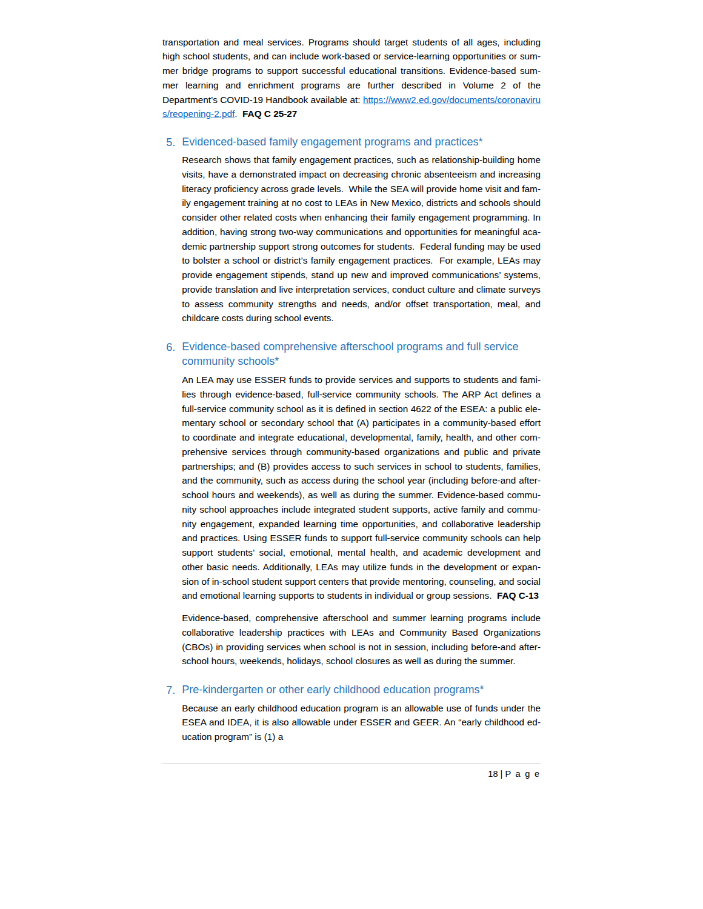transportation and meal services. Programs should target students of all ages, including high school students, and can include work-based or service-learning opportunities or summer bridge programs to support successful educational transitions. Evidence-based summer learning and enrichment programs are further described in Volume 2 of the Department’s COVID-19 Handbook available at: https://www2.ed.gov/documents/coronavirus/reopening-2.pdf. FAQ C 25-27
Evidenced-based family engagement programs and practices*
Research shows that family engagement practices, such as relationship-building home visits, have a demonstrated impact on decreasing chronic absenteeism and increasing literacy proficiency across grade levels. While the SEA will provide home visit and family engagement training at no cost to LEAs in New Mexico, districts and schools should consider other related costs when enhancing their family engagement programming. In addition, having strong two-way communications and opportunities for meaningful academic partnership support strong outcomes for students. Federal funding may be used to bolster a school or district’s family engagement practices. For example, LEAs may provide engagement stipends, stand up new and improved communications’ systems, provide translation and live interpretation services, conduct culture and climate surveys to assess community strengths and needs, and/or offset transportation, meal, and childcare costs during school events.
Evidence-based comprehensive afterschool programs and full service community schools*
An LEA may use ESSER funds to provide services and supports to students and families through evidence-based, full-service community schools. The ARP Act defines a full-service community school as it is defined in section 4622 of the ESEA: a public elementary school or secondary school that (A) participates in a community-based effort to coordinate and integrate educational, developmental, family, health, and other comprehensive services through community-based organizations and public and private partnerships; and (B) provides access to such services in school to students, families, and the community, such as access during the school year (including before-and after-school hours and weekends), as well as during the summer. Evidence-based community school approaches include integrated student supports, active family and community engagement, expanded learning time opportunities, and collaborative leadership and practices. Using ESSER funds to support full-service community schools can help support students’ social, emotional, mental health, and academic development and other basic needs. Additionally, LEAs may utilize funds in the development or expansion of in-school student support centers that provide mentoring, counseling, and social and emotional learning supports to students in individual or group sessions. FAQ C-13
Evidence-based, comprehensive afterschool and summer learning programs include collaborative leadership practices with LEAs and Community Based Organizations (CBOs) in providing services when school is not in session, including before-and afterschool hours, weekends, holidays, school closures as well as during the summer.
Pre-kindergarten or other early childhood education programs*
Because an early childhood education program is an allowable use of funds under the ESEA and IDEA, it is also allowable under ESSER and GEER. An “early childhood education program” is (1) a
18 | P a g e